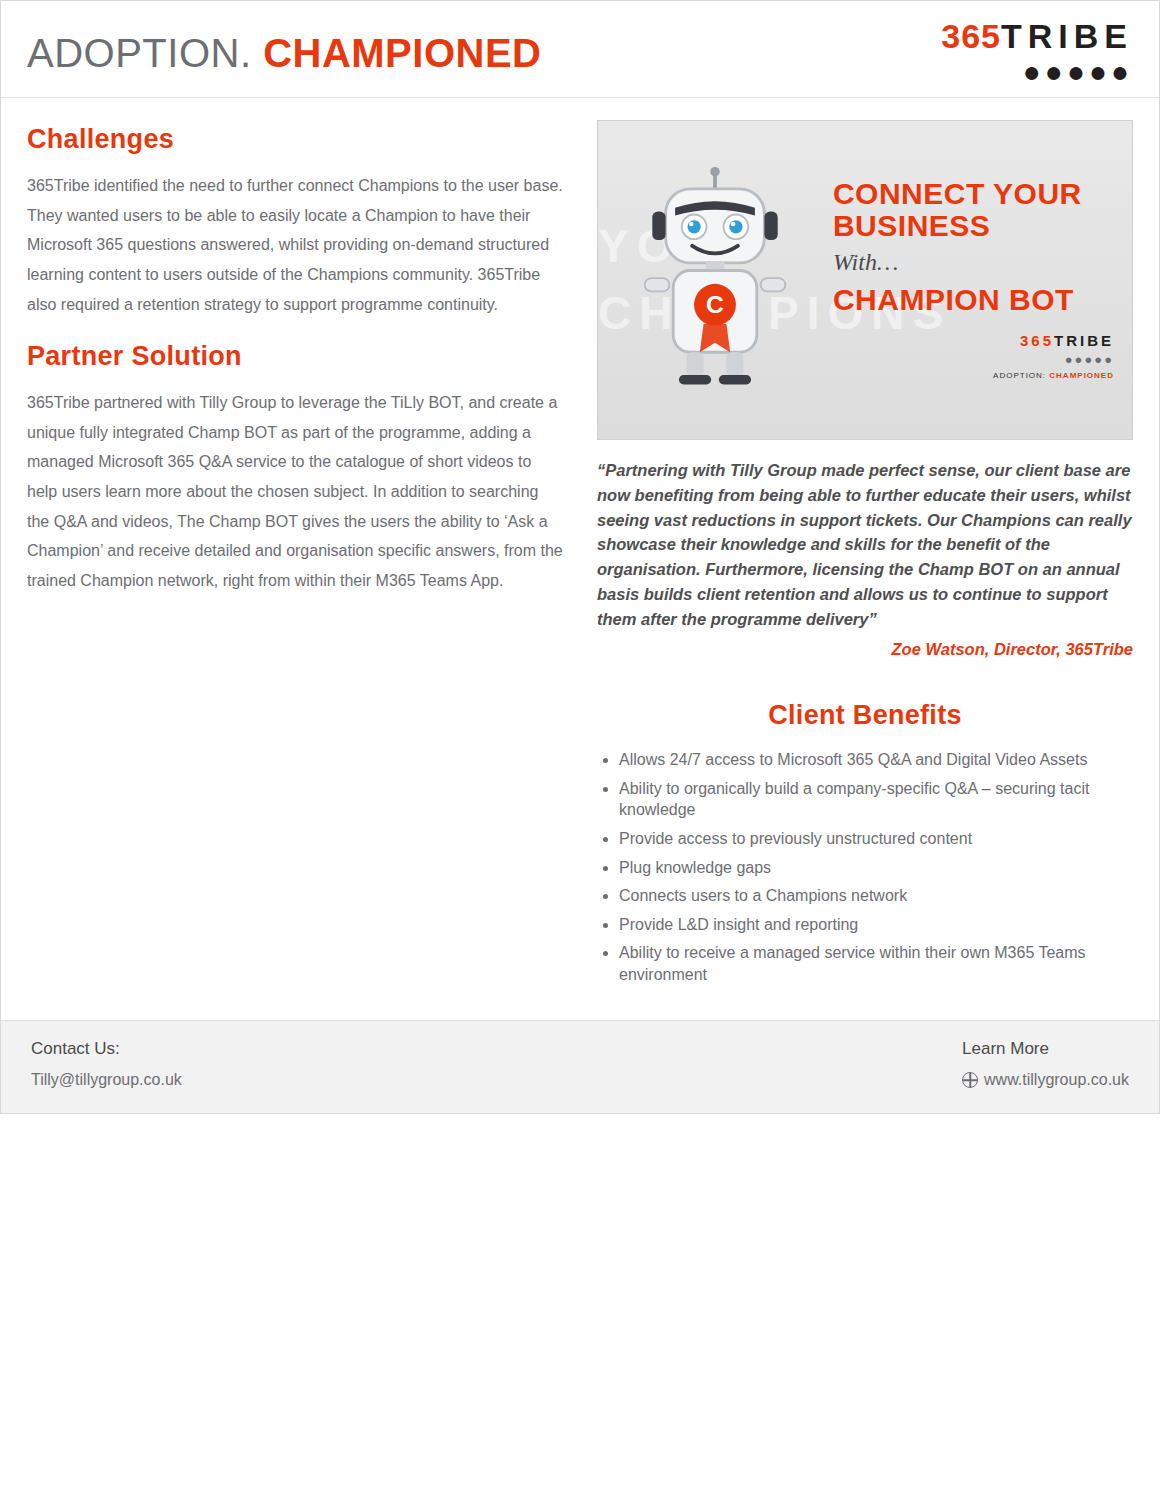ADOPTION. CHAMPIONED
365 TRIBE
●●●●●
Challenges
365Tribe identified the need to further connect Champions to the user base. They wanted users to be able to easily locate a Champion to have their Microsoft 365 questions answered, whilst providing on-demand structured learning content to users outside of the Champions community. 365Tribe also required a retention strategy to support programme continuity.
Partner Solution
365Tribe partnered with Tilly Group to leverage the TiLly BOT, and create a unique fully integrated Champ BOT as part of the programme, adding a managed Microsoft 365 Q&A service to the catalogue of short videos to help users learn more about the chosen subject. In addition to searching the Q&A and videos, The Champ BOT gives the users the ability to ‘Ask a Champion’ and receive detailed and organisation specific answers, from the trained Champion network, right from within their M365 Teams App.
Your Champions
C
CONNECT YOUR
BUSINESS
With…
CHAMPION BOT
365 TRIBE
●●●●●
ADOPTION: CHAMPIONED
“Partnering with Tilly Group made perfect sense, our client base are now benefiting from being able to further educate their users, whilst seeing vast reductions in support tickets. Our Champions can really showcase their knowledge and skills for the benefit of the organisation. Furthermore, licensing the Champ BOT on an annual basis builds client retention and allows us to continue to support them after the programme delivery” Zoe Watson, Director, 365Tribe
Client Benefits
Allows 24/7 access to Microsoft 365 Q&A and Digital Video Assets
Ability to organically build a company-specific Q&A – securing tacit knowledge
Provide access to previously unstructured content
Plug knowledge gaps
Connects users to a Champions network
Provide L&D insight and reporting
Ability to receive a managed service within their own M365 Teams environment
Contact Us: Tilly@tillygroup.co.uk
Learn More www.tillygroup.co.uk